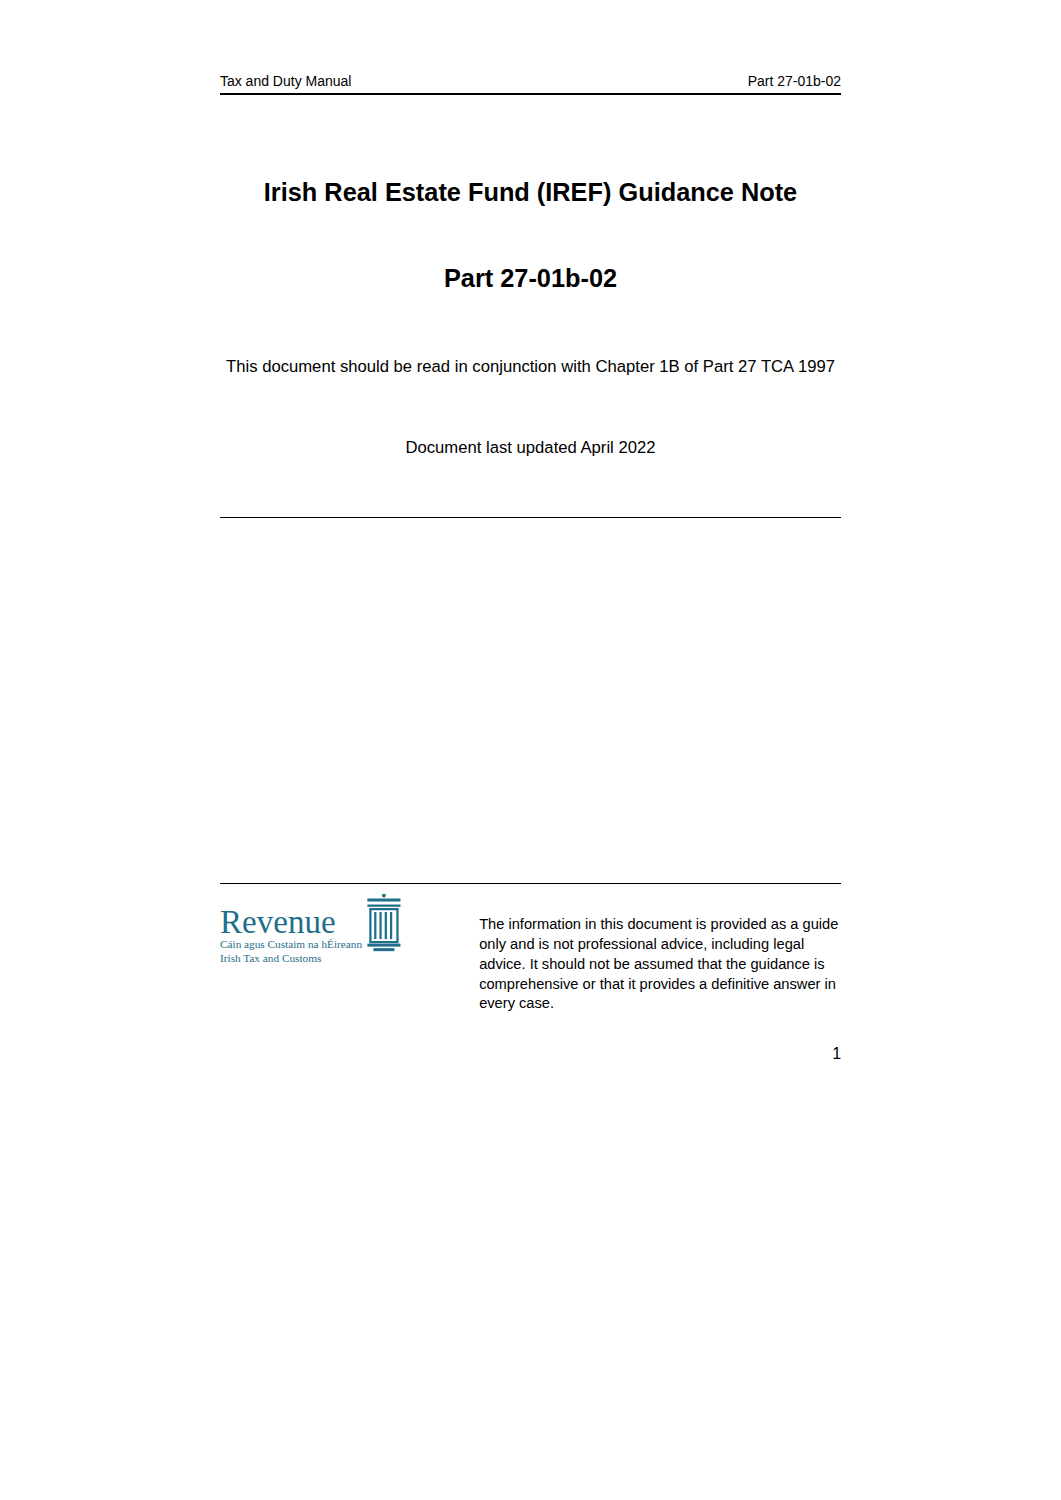Tax and Duty Manual
Part 27-01b-02
Irish Real Estate Fund (IREF) Guidance Note
Part 27-01b-02
This document should be read in conjunction with Chapter 1B of Part 27 TCA 1997
Document last updated April 2022
Revenue Cáin agus Custaim na hÉireann Irish Tax and Customs
The information in this document is provided as a guide only and is not professional advice, including legal advice. It should not be assumed that the guidance is comprehensive or that it provides a definitive answer in every case.
1